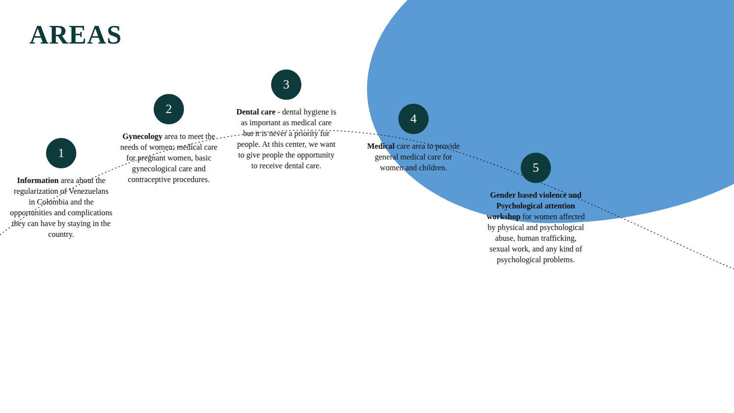AREAS
1
Information area about the regularization of Venezuelans in Colombia and the opportunities and complications they can have by staying in the country.
2
Gynecology area to meet the needs of women; medical care for pregnant women, basic gynecological care and contraceptive procedures.
3
Dental care - dental hygiene is as important as medical care but it is never a priority for people. At this center, we want to give people the opportunity to receive dental care.
4
Medical care area to provide general medical care for women and children.
5
Gender based violence and Psychological attention workshop for women affected by physical and psychological abuse, human trafficking, sexual work, and any kind of psychological problems.